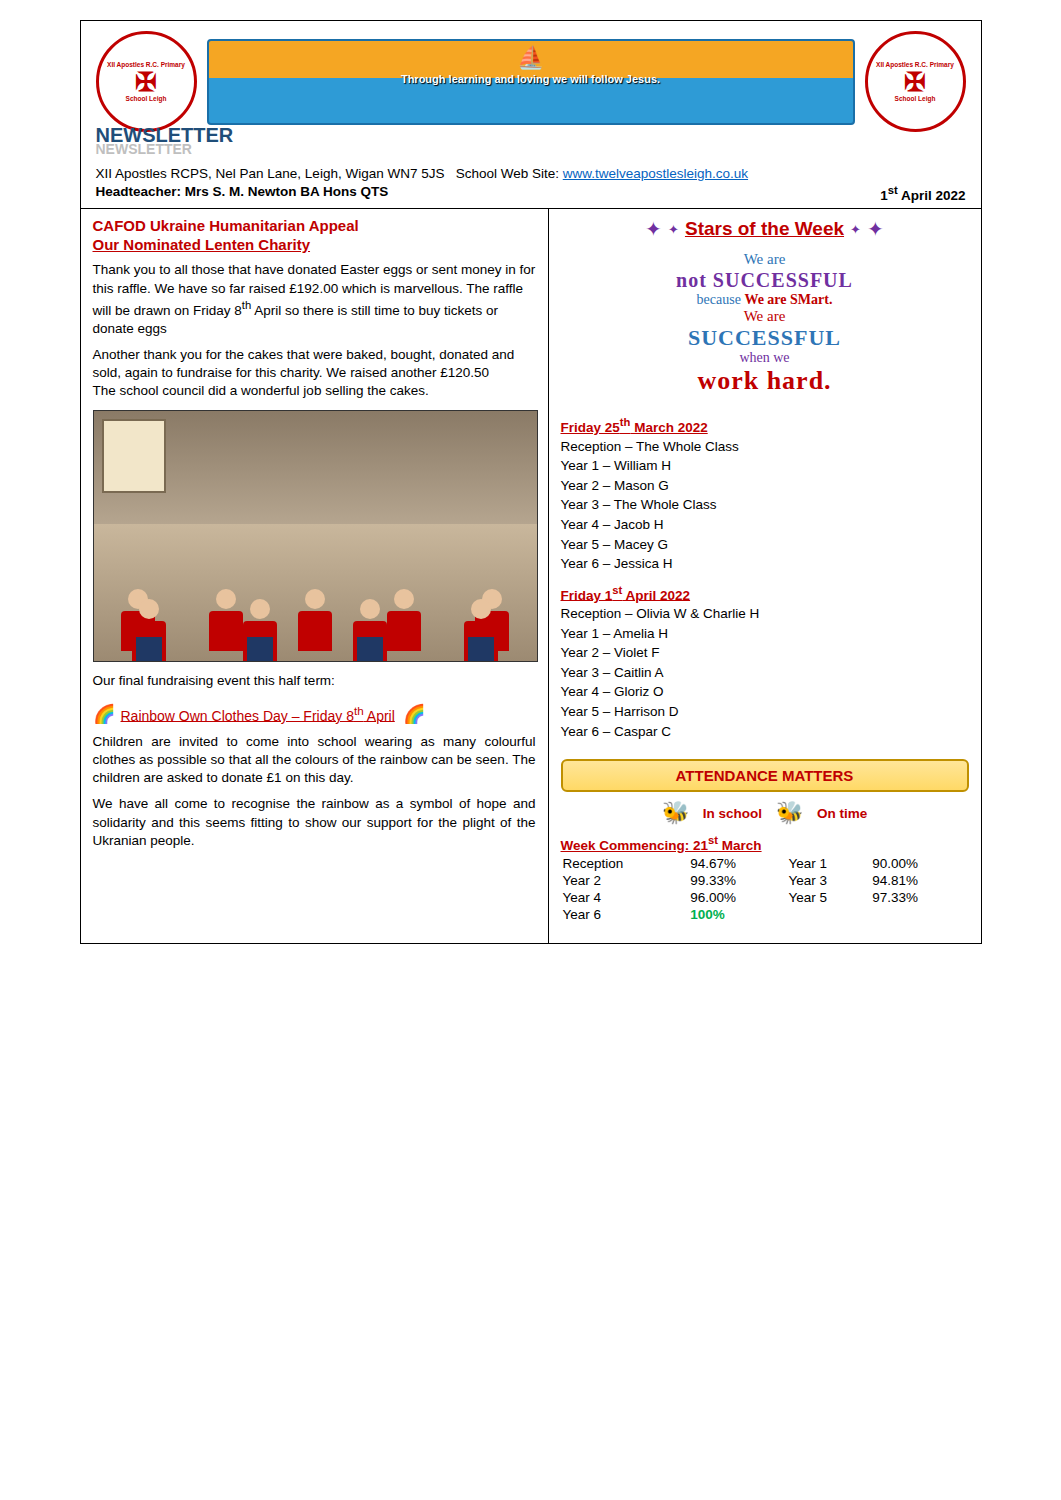XII Apostles R.C. Primary
✠
School Leigh
⛵
Through learning and loving we will follow Jesus.
XII Apostles R.C. Primary
✠
School Leigh
NEWSLETTER NEWSLETTER
XII Apostles RCPS, Nel Pan Lane, Leigh, Wigan WN7 5JS School Web Site: www.twelveapostlesleigh.co.uk
Headteacher: Mrs S. M. Newton BA Hons QTS 1st April 2022
CAFOD Ukraine Humanitarian Appeal
Our Nominated Lenten Charity
Thank you to all those that have donated Easter eggs or sent money in for this raffle. We have so far raised £192.00 which is marvellous. The raffle will be drawn on Friday 8th April so there is still time to buy tickets or donate eggs
Another thank you for the cakes that were baked, bought, donated and sold, again to fundraise for this charity. We raised another £120.50
The school council did a wonderful job selling the cakes.
Our final fundraising event this half term:
🌈 Rainbow Own Clothes Day – Friday 8th April 🌈
Children are invited to come into school wearing as many colourful clothes as possible so that all the colours of the rainbow can be seen. The children are asked to donate £1 on this day.
We have all come to recognise the rainbow as a symbol of hope and solidarity and this seems fitting to show our support for the plight of the Ukranian people.
✦✦
Stars of the Week
✦✦
We are
not SUCCESSFUL
because We are SMart.
We are
SUCCESSFUL
when we
work hard.
Friday 25th March 2022
Reception – The Whole Class
Year 1 – William H
Year 2 – Mason G
Year 3 – The Whole Class
Year 4 – Jacob H
Year 5 – Macey G
Year 6 – Jessica H
Friday 1st April 2022
Reception – Olivia W & Charlie H
Year 1 – Amelia H
Year 2 – Violet F
Year 3 – Caitlin A
Year 4 – Gloriz O
Year 5 – Harrison D
Year 6 – Caspar C
ATTENDANCE MATTERS
🐝 In school 🐝 On time
Week Commencing: 21st March
| Reception | 94.67% | Year 1 | 90.00% |
| Year 2 | 99.33% | Year 3 | 94.81% |
| Year 4 | 96.00% | Year 5 | 97.33% |
| Year 6 | 100% | | |